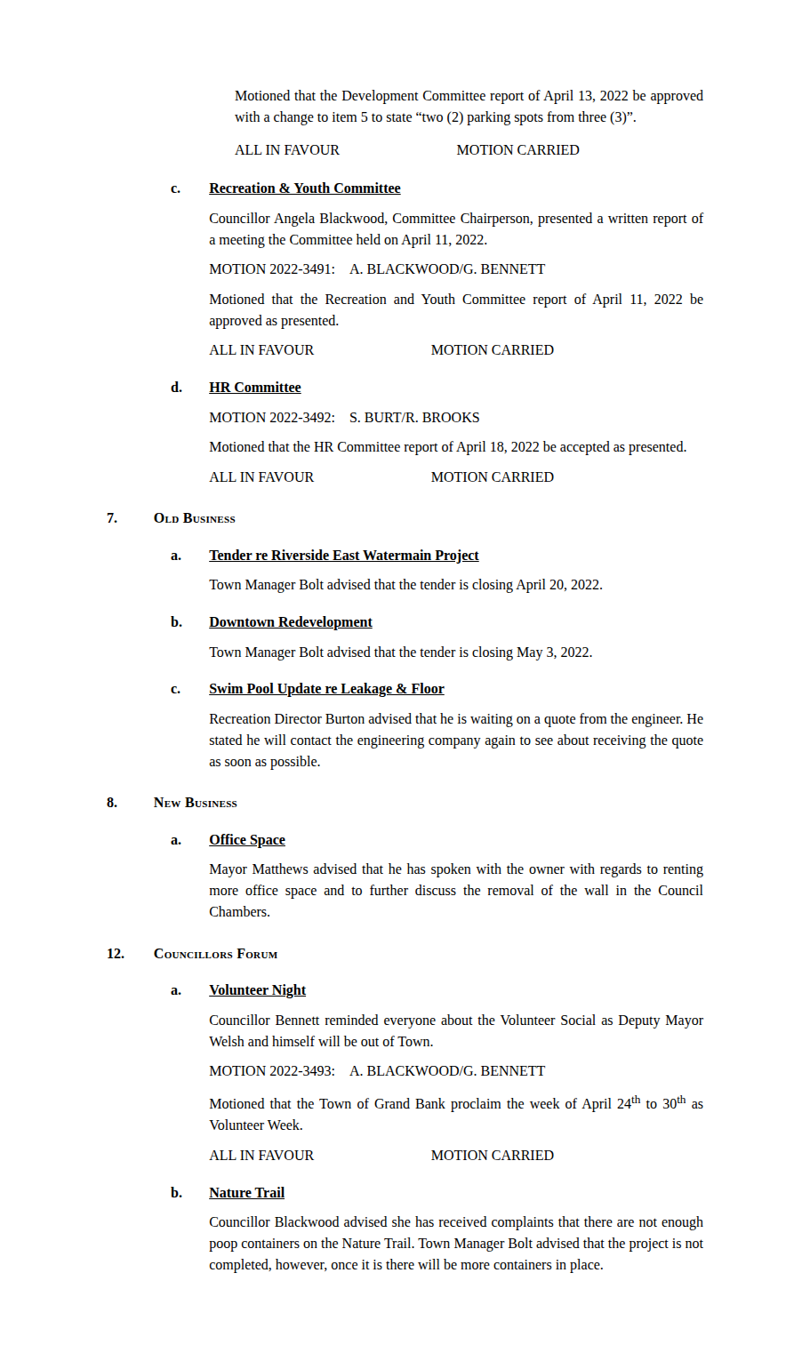Motioned that the Development Committee report of April 13, 2022 be approved with a change to item 5 to state “two (2) parking spots from three (3)”.
ALL IN FAVOURMOTION CARRIED
c. Recreation & Youth Committee
Councillor Angela Blackwood, Committee Chairperson, presented a written report of a meeting the Committee held on April 11, 2022.
MOTION 2022-3491: A. BLACKWOOD/G. BENNETT
Motioned that the Recreation and Youth Committee report of April 11, 2022 be approved as presented.
ALL IN FAVOURMOTION CARRIED
d. HR Committee
MOTION 2022-3492: S. BURT/R. BROOKS
Motioned that the HR Committee report of April 18, 2022 be accepted as presented.
ALL IN FAVOURMOTION CARRIED
7. Old Business
a. Tender re Riverside East Watermain Project
Town Manager Bolt advised that the tender is closing April 20, 2022.
b. Downtown Redevelopment
Town Manager Bolt advised that the tender is closing May 3, 2022.
c. Swim Pool Update re Leakage & Floor
Recreation Director Burton advised that he is waiting on a quote from the engineer. He stated he will contact the engineering company again to see about receiving the quote as soon as possible.
8. New Business
a. Office Space
Mayor Matthews advised that he has spoken with the owner with regards to renting more office space and to further discuss the removal of the wall in the Council Chambers.
12. Councillors Forum
a. Volunteer Night
Councillor Bennett reminded everyone about the Volunteer Social as Deputy Mayor Welsh and himself will be out of Town.
MOTION 2022-3493: A. BLACKWOOD/G. BENNETT
Motioned that the Town of Grand Bank proclaim the week of April 24th to 30th as Volunteer Week.
ALL IN FAVOURMOTION CARRIED
b. Nature Trail
Councillor Blackwood advised she has received complaints that there are not enough poop containers on the Nature Trail. Town Manager Bolt advised that the project is not completed, however, once it is there will be more containers in place.